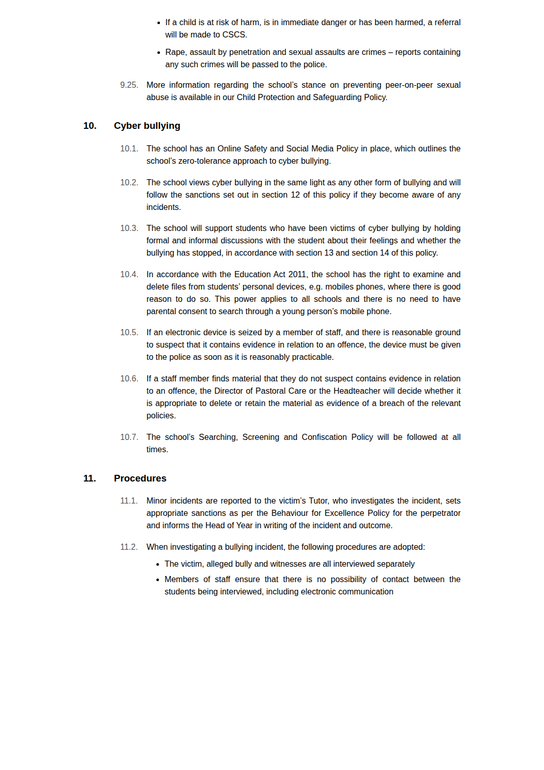If a child is at risk of harm, is in immediate danger or has been harmed, a referral will be made to CSCS.
Rape, assault by penetration and sexual assaults are crimes – reports containing any such crimes will be passed to the police.
9.25. More information regarding the school’s stance on preventing peer-on-peer sexual abuse is available in our Child Protection and Safeguarding Policy.
10. Cyber bullying
10.1. The school has an Online Safety and Social Media Policy in place, which outlines the school’s zero-tolerance approach to cyber bullying.
10.2. The school views cyber bullying in the same light as any other form of bullying and will follow the sanctions set out in section 12 of this policy if they become aware of any incidents.
10.3. The school will support students who have been victims of cyber bullying by holding formal and informal discussions with the student about their feelings and whether the bullying has stopped, in accordance with section 13 and section 14 of this policy.
10.4. In accordance with the Education Act 2011, the school has the right to examine and delete files from students’ personal devices, e.g. mobiles phones, where there is good reason to do so. This power applies to all schools and there is no need to have parental consent to search through a young person’s mobile phone.
10.5. If an electronic device is seized by a member of staff, and there is reasonable ground to suspect that it contains evidence in relation to an offence, the device must be given to the police as soon as it is reasonably practicable.
10.6. If a staff member finds material that they do not suspect contains evidence in relation to an offence, the Director of Pastoral Care or the Headteacher will decide whether it is appropriate to delete or retain the material as evidence of a breach of the relevant policies.
10.7. The school’s Searching, Screening and Confiscation Policy will be followed at all times.
11. Procedures
11.1. Minor incidents are reported to the victim’s Tutor, who investigates the incident, sets appropriate sanctions as per the Behaviour for Excellence Policy for the perpetrator and informs the Head of Year in writing of the incident and outcome.
11.2. When investigating a bullying incident, the following procedures are adopted:
The victim, alleged bully and witnesses are all interviewed separately
Members of staff ensure that there is no possibility of contact between the students being interviewed, including electronic communication